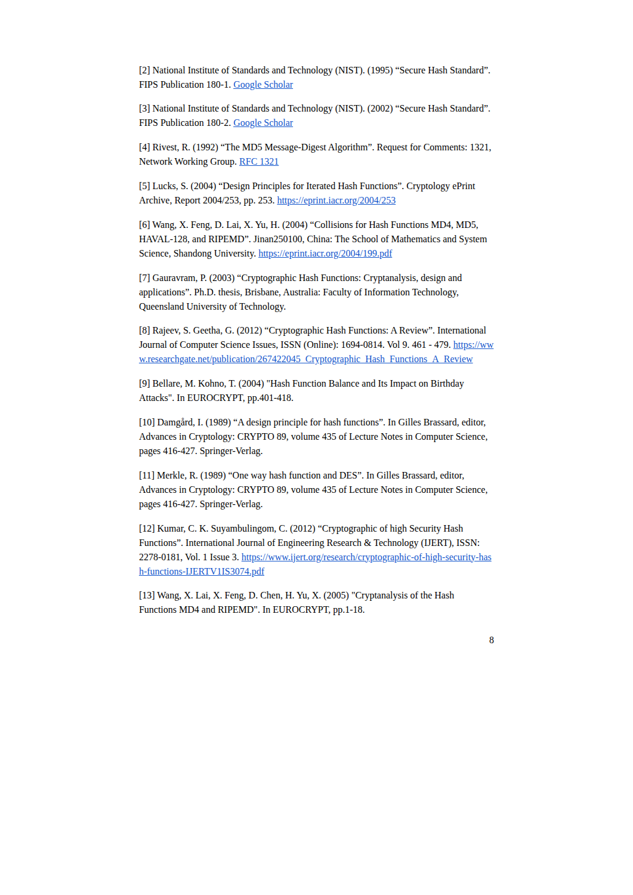[2] National Institute of Standards and Technology (NIST). (1995) “Secure Hash Standard”. FIPS Publication 180-1. Google Scholar
[3] National Institute of Standards and Technology (NIST). (2002) “Secure Hash Standard”. FIPS Publication 180-2. Google Scholar
[4] Rivest, R. (1992) “The MD5 Message-Digest Algorithm”. Request for Comments: 1321, Network Working Group. RFC 1321
[5] Lucks, S. (2004) “Design Principles for Iterated Hash Functions”. Cryptology ePrint Archive, Report 2004/253, pp. 253. https://eprint.iacr.org/2004/253
[6] Wang, X. Feng, D. Lai, X. Yu, H. (2004) “Collisions for Hash Functions MD4, MD5, HAVAL-128, and RIPEMD”. Jinan250100, China: The School of Mathematics and System Science, Shandong University. https://eprint.iacr.org/2004/199.pdf
[7] Gauravram, P. (2003) “Cryptographic Hash Functions: Cryptanalysis, design and applications”. Ph.D. thesis, Brisbane, Australia: Faculty of Information Technology, Queensland University of Technology.
[8] Rajeev, S. Geetha, G. (2012) “Cryptographic Hash Functions: A Review”. International Journal of Computer Science Issues, ISSN (Online): 1694-0814. Vol 9. 461 - 479. https://www.researchgate.net/publication/267422045_Cryptographic_Hash_Functions_A_Review
[9] Bellare, M. Kohno, T. (2004) "Hash Function Balance and Its Impact on Birthday Attacks". In EUROCRYPT, pp.401-418.
[10] Damgård, I. (1989) “A design principle for hash functions”. In Gilles Brassard, editor, Advances in Cryptology: CRYPTO 89, volume 435 of Lecture Notes in Computer Science, pages 416-427. Springer-Verlag.
[11] Merkle, R. (1989) “One way hash function and DES”. In Gilles Brassard, editor, Advances in Cryptology: CRYPTO 89, volume 435 of Lecture Notes in Computer Science, pages 416-427. Springer-Verlag.
[12] Kumar, C. K. Suyambulingom, C. (2012) “Cryptographic of high Security Hash Functions”. International Journal of Engineering Research & Technology (IJERT), ISSN: 2278-0181, Vol. 1 Issue 3. https://www.ijert.org/research/cryptographic-of-high-security-hash-functions-IJERTV1IS3074.pdf
[13] Wang, X. Lai, X. Feng, D. Chen, H. Yu, X. (2005) "Cryptanalysis of the Hash Functions MD4 and RIPEMD". In EUROCRYPT, pp.1-18.
8